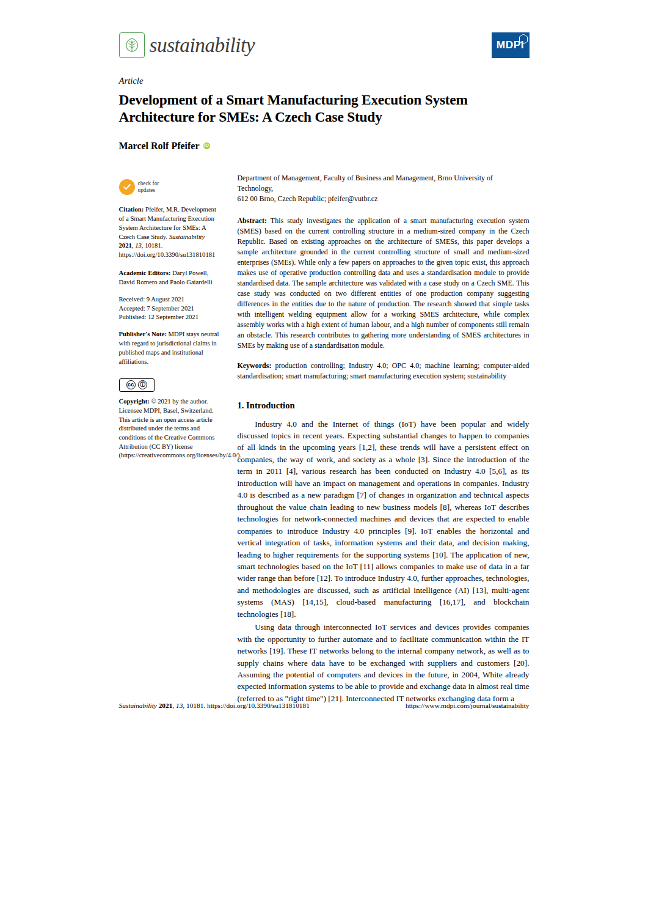sustainability
MDPI
Article
Development of a Smart Manufacturing Execution System
Architecture for SMEs: A Czech Case Study
Marcel Rolf Pfeifer
check for
updates
Citation: Pfeifer, M.R. Development of a Smart Manufacturing Execution System Architecture for SMEs: A Czech Case Study. Sustainability 2021, 13, 10181. https://doi.org/10.3390/su131810181
Academic Editors: Daryl Powell, David Romero and Paolo Gaiardelli
Received: 9 August 2021
Accepted: 7 September 2021
Published: 12 September 2021
Publisher's Note: MDPI stays neutral with regard to jurisdictional claims in published maps and institutional affiliations.
cc
ⓘ
Copyright: © 2021 by the author. Licensee MDPI, Basel, Switzerland. This article is an open access article distributed under the terms and conditions of the Creative Commons Attribution (CC BY) license (https://creativecommons.org/licenses/by/4.0/).
Department of Management, Faculty of Business and Management, Brno University of Technology,
612 00 Brno, Czech Republic; pfeifer@vutbr.cz
Abstract: This study investigates the application of a smart manufacturing execution system (SMES) based on the current controlling structure in a medium-sized company in the Czech Republic. Based on existing approaches on the architecture of SMESs, this paper develops a sample architecture grounded in the current controlling structure of small and medium-sized enterprises (SMEs). While only a few papers on approaches to the given topic exist, this approach makes use of operative production controlling data and uses a standardisation module to provide standardised data. The sample architecture was validated with a case study on a Czech SME. This case study was conducted on two different entities of one production company suggesting differences in the entities due to the nature of production. The research showed that simple tasks with intelligent welding equipment allow for a working SMES architecture, while complex assembly works with a high extent of human labour, and a high number of components still remain an obstacle. This research contributes to gathering more understanding of SMES architectures in SMEs by making use of a standardisation module.
Keywords: production controlling; Industry 4.0; OPC 4.0; machine learning; computer-aided standardisation; smart manufacturing; smart manufacturing execution system; sustainability
1. Introduction
Industry 4.0 and the Internet of things (IoT) have been popular and widely discussed topics in recent years. Expecting substantial changes to happen to companies of all kinds in the upcoming years [1,2], these trends will have a persistent effect on companies, the way of work, and society as a whole [3]. Since the introduction of the term in 2011 [4], various research has been conducted on Industry 4.0 [5,6], as its introduction will have an impact on management and operations in companies. Industry 4.0 is described as a new paradigm [7] of changes in organization and technical aspects throughout the value chain leading to new business models [8], whereas IoT describes technologies for network-connected machines and devices that are expected to enable companies to introduce Industry 4.0 principles [9]. IoT enables the horizontal and vertical integration of tasks, information systems and their data, and decision making, leading to higher requirements for the supporting systems [10]. The application of new, smart technologies based on the IoT [11] allows companies to make use of data in a far wider range than before [12]. To introduce Industry 4.0, further approaches, technologies, and methodologies are discussed, such as artificial intelligence (AI) [13], multi-agent systems (MAS) [14,15], cloud-based manufacturing [16,17], and blockchain technologies [18].
Using data through interconnected IoT services and devices provides companies with the opportunity to further automate and to facilitate communication within the IT networks [19]. These IT networks belong to the internal company network, as well as to supply chains where data have to be exchanged with suppliers and customers [20]. Assuming the potential of computers and devices in the future, in 2004, White already expected information systems to be able to provide and exchange data in almost real time (referred to as "right time") [21]. Interconnected IT networks exchanging data form a
Sustainability 2021, 13, 10181. https://doi.org/10.3390/su131810181
https://www.mdpi.com/journal/sustainability